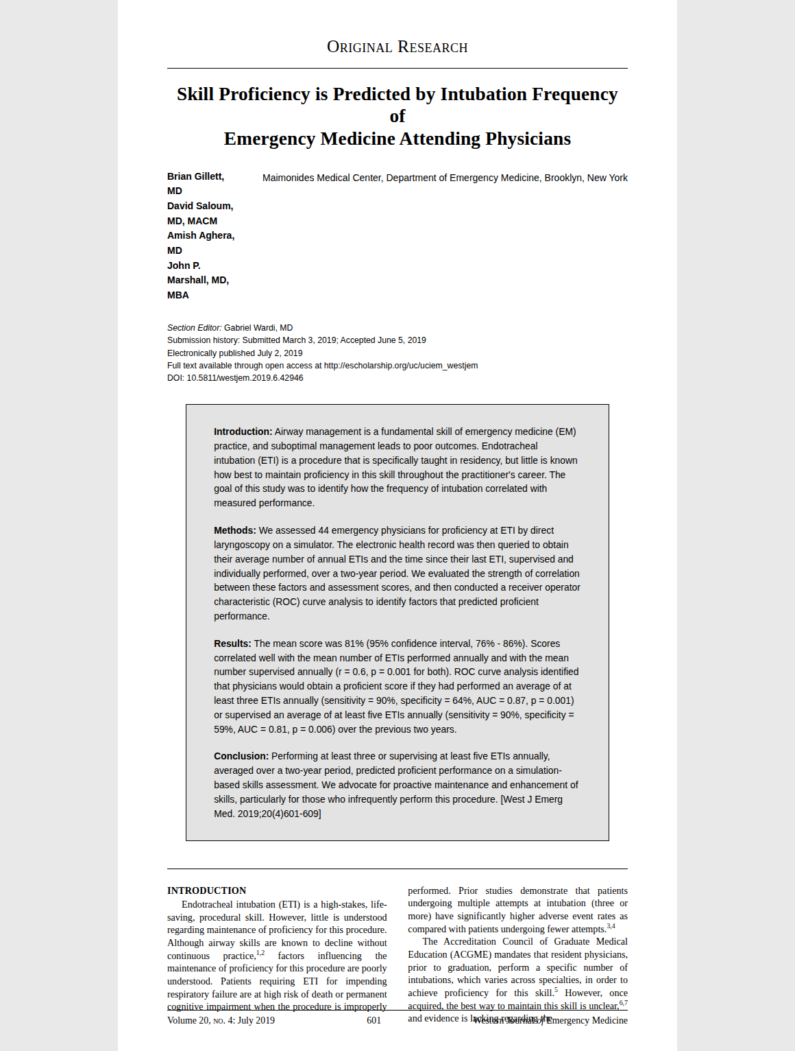Original Research
Skill Proficiency is Predicted by Intubation Frequency of
Emergency Medicine Attending Physicians
Brian Gillett, MD
David Saloum, MD, MACM
Amish Aghera, MD
John P. Marshall, MD, MBA
Maimonides Medical Center, Department of Emergency Medicine, Brooklyn, New York
Section Editor: Gabriel Wardi, MD
Submission history: Submitted March 3, 2019; Accepted June 5, 2019
Electronically published July 2, 2019
Full text available through open access at http://escholarship.org/uc/uciem_westjem
DOI: 10.5811/westjem.2019.6.42946
Introduction: Airway management is a fundamental skill of emergency medicine (EM) practice, and suboptimal management leads to poor outcomes. Endotracheal intubation (ETI) is a procedure that is specifically taught in residency, but little is known how best to maintain proficiency in this skill throughout the practitioner's career. The goal of this study was to identify how the frequency of intubation correlated with measured performance.
Methods: We assessed 44 emergency physicians for proficiency at ETI by direct laryngoscopy on a simulator. The electronic health record was then queried to obtain their average number of annual ETIs and the time since their last ETI, supervised and individually performed, over a two-year period. We evaluated the strength of correlation between these factors and assessment scores, and then conducted a receiver operator characteristic (ROC) curve analysis to identify factors that predicted proficient performance.
Results: The mean score was 81% (95% confidence interval, 76% - 86%). Scores correlated well with the mean number of ETIs performed annually and with the mean number supervised annually (r = 0.6, p = 0.001 for both). ROC curve analysis identified that physicians would obtain a proficient score if they had performed an average of at least three ETIs annually (sensitivity = 90%, specificity = 64%, AUC = 0.87, p = 0.001) or supervised an average of at least five ETIs annually (sensitivity = 90%, specificity = 59%, AUC = 0.81, p = 0.006) over the previous two years.
Conclusion: Performing at least three or supervising at least five ETIs annually, averaged over a two-year period, predicted proficient performance on a simulation-based skills assessment. We advocate for proactive maintenance and enhancement of skills, particularly for those who infrequently perform this procedure. [West J Emerg Med. 2019;20(4)601-609]
Introduction
Endotracheal intubation (ETI) is a high-stakes, life-saving, procedural skill. However, little is understood regarding maintenance of proficiency for this procedure. Although airway skills are known to decline without continuous practice,1,2 factors influencing the maintenance of proficiency for this procedure are poorly understood. Patients requiring ETI for impending respiratory failure are at high risk of death or permanent cognitive impairment when the procedure is improperly performed. Prior studies demonstrate that patients undergoing multiple attempts at intubation (three or more) have significantly higher adverse event rates as compared with patients undergoing fewer attempts.3,4
The Accreditation Council of Graduate Medical Education (ACGME) mandates that resident physicians, prior to graduation, perform a specific number of intubations, which varies across specialties, in order to achieve proficiency for this skill.5 However, once acquired, the best way to maintain this skill is unclear,6,7 and evidence is lacking regarding the
Volume 20, no. 4: July 2019
601
Western Journal of Emergency Medicine